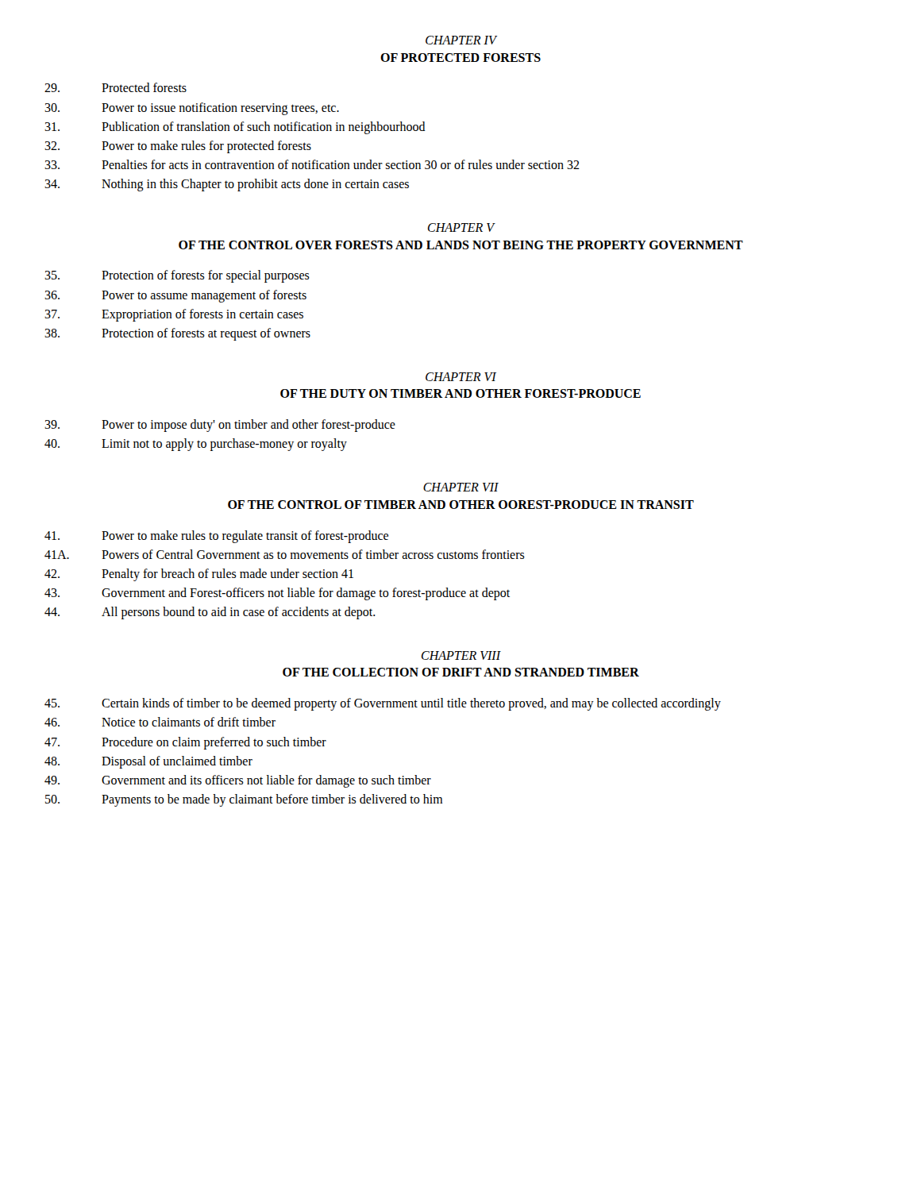CHAPTER IV Of Protected Forests
| 29. | Protected forests |
| 30. | Power to issue notification reserving trees, etc. |
| 31. | Publication of translation of such notification in neighbourhood |
| 32. | Power to make rules for protected forests |
| 33. | Penalties for acts in contravention of notification under section 30 or of rules under section 32 |
| 34. | Nothing in this Chapter to prohibit acts done in certain cases |
CHAPTER V Of the Control over Forests and Lands not being the Property Government
| 35. | Protection of forests for special purposes |
| 36. | Power to assume management of forests |
| 37. | Expropriation of forests in certain cases |
| 38. | Protection of forests at request of owners |
CHAPTER VI Of the Duty on Timber and other Forest-Produce
| 39. | Power to impose duty' on timber and other forest-produce |
| 40. | Limit not to apply to purchase-money or royalty |
CHAPTER VII Of the Control of Timber and other Oorest-Produce in Transit
| 41. | Power to make rules to regulate transit of forest-produce |
| 41A. | Powers of Central Government as to movements of timber across customs frontiers |
| 42. | Penalty for breach of rules made under section 41 |
| 43. | Government and Forest-officers not liable for damage to forest-produce at depot |
| 44. | All persons bound to aid in case of accidents at depot. |
CHAPTER VIII Of the Collection of Drift and Stranded Timber
| 45. | Certain kinds of timber to be deemed property of Government until title thereto proved, and may be collected accordingly |
| 46. | Notice to claimants of drift timber |
| 47. | Procedure on claim preferred to such timber |
| 48. | Disposal of unclaimed timber |
| 49. | Government and its officers not liable for damage to such timber |
| 50. | Payments to be made by claimant before timber is delivered to him |